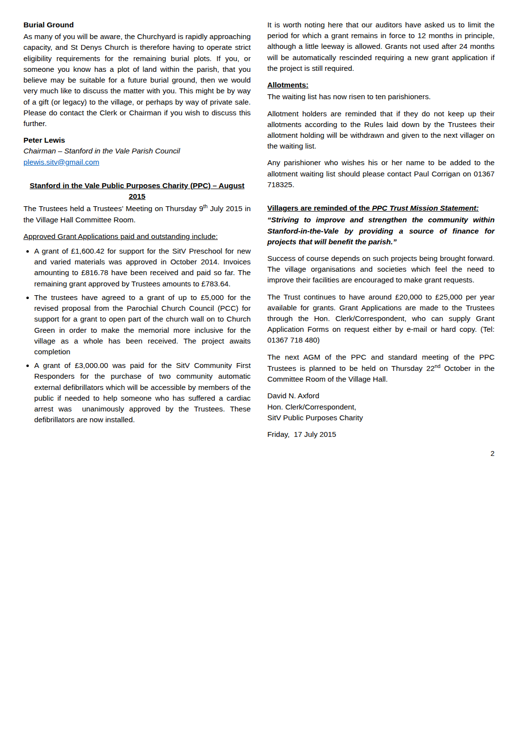Burial Ground
As many of you will be aware, the Churchyard is rapidly approaching capacity, and St Denys Church is therefore having to operate strict eligibility requirements for the remaining burial plots. If you, or someone you know has a plot of land within the parish, that you believe may be suitable for a future burial ground, then we would very much like to discuss the matter with you. This might be by way of a gift (or legacy) to the village, or perhaps by way of private sale. Please do contact the Clerk or Chairman if you wish to discuss this further.
Peter Lewis
Chairman – Stanford in the Vale Parish Council
plewis.sitv@gmail.com
Stanford in the Vale Public Purposes Charity (PPC) – August 2015
The Trustees held a Trustees’ Meeting on Thursday 9th July 2015 in the Village Hall Committee Room.
Approved Grant Applications paid and outstanding include:
A grant of £1,600.42 for support for the SitV Preschool for new and varied materials was approved in October 2014. Invoices amounting to £816.78 have been received and paid so far. The remaining grant approved by Trustees amounts to £783.64.
The trustees have agreed to a grant of up to £5,000 for the revised proposal from the Parochial Church Council (PCC) for support for a grant to open part of the church wall on to Church Green in order to make the memorial more inclusive for the village as a whole has been received. The project awaits completion
A grant of £3,000.00 was paid for the SitV Community First Responders for the purchase of two community automatic external defibrillators which will be accessible by members of the public if needed to help someone who has suffered a cardiac arrest was unanimously approved by the Trustees. These defibrillators are now installed.
It is worth noting here that our auditors have asked us to limit the period for which a grant remains in force to 12 months in principle, although a little leeway is allowed. Grants not used after 24 months will be automatically rescinded requiring a new grant application if the project is still required.
Allotments:
The waiting list has now risen to ten parishioners.
Allotment holders are reminded that if they do not keep up their allotments according to the Rules laid down by the Trustees their allotment holding will be withdrawn and given to the next villager on the waiting list.
Any parishioner who wishes his or her name to be added to the allotment waiting list should please contact Paul Corrigan on 01367 718325.
Villagers are reminded of the PPC Trust Mission Statement:
“Striving to improve and strengthen the community within Stanford-in-the-Vale by providing a source of finance for projects that will benefit the parish.”
Success of course depends on such projects being brought forward. The village organisations and societies which feel the need to improve their facilities are encouraged to make grant requests.
The Trust continues to have around £20,000 to £25,000 per year available for grants. Grant Applications are made to the Trustees through the Hon. Clerk/Correspondent, who can supply Grant Application Forms on request either by e-mail or hard copy. (Tel: 01367 718 480)
The next AGM of the PPC and standard meeting of the PPC Trustees is planned to be held on Thursday 22nd October in the Committee Room of the Village Hall.
David N. Axford
Hon. Clerk/Correspondent,
SitV Public Purposes Charity
Friday, 17 July 2015
2